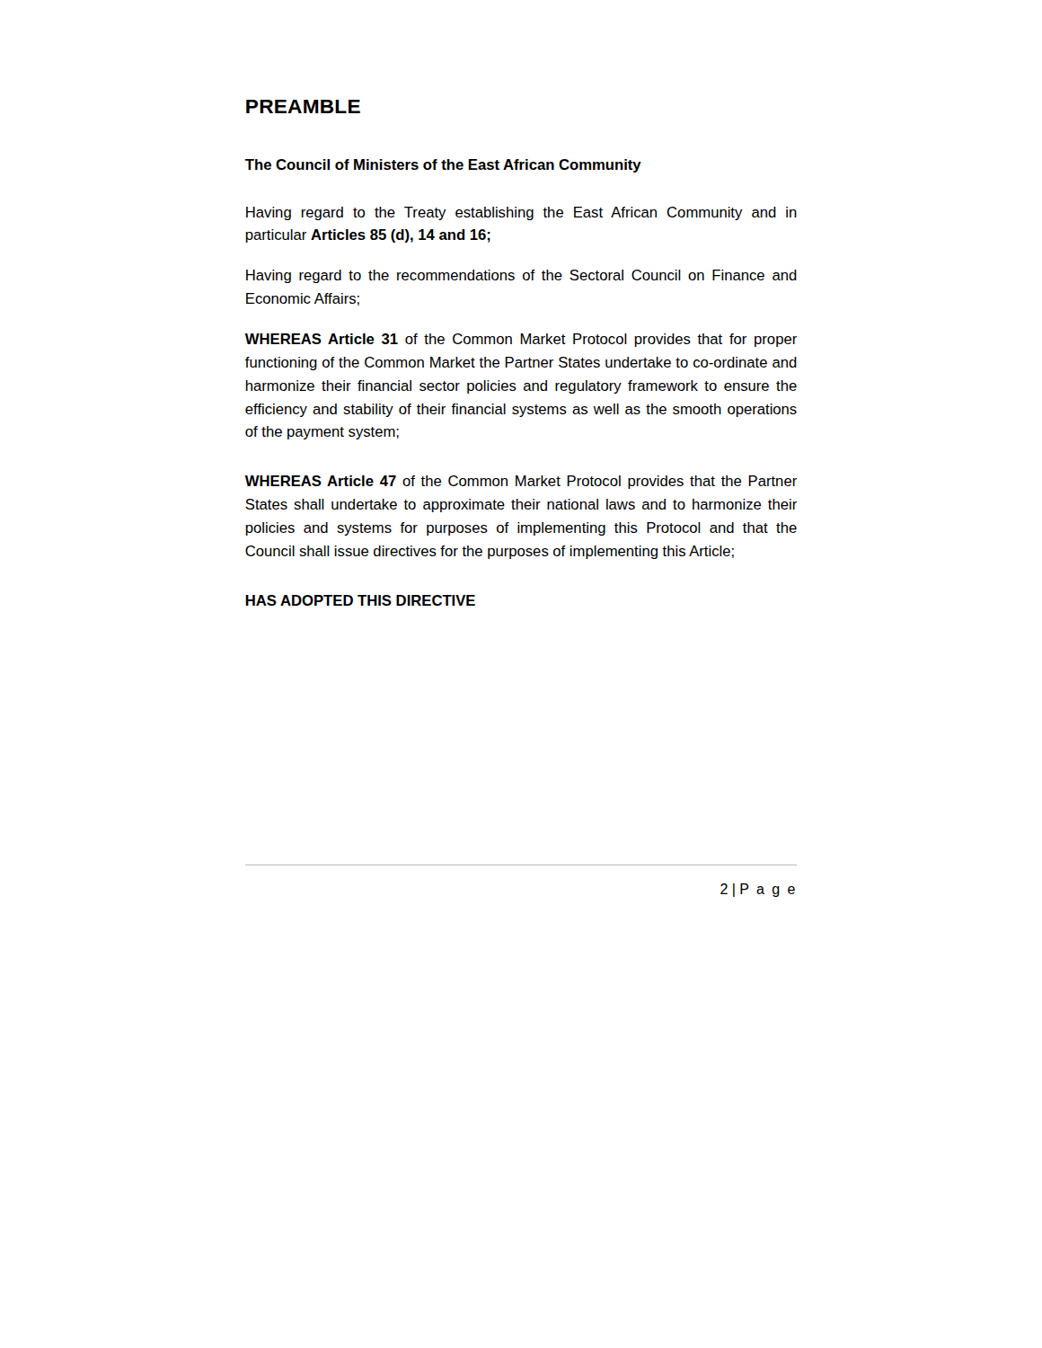PREAMBLE
The Council of Ministers of the East African Community
Having regard to the Treaty establishing the East African Community and in particular Articles 85 (d), 14 and 16;
Having regard to the recommendations of the Sectoral Council on Finance and Economic Affairs;
WHEREAS Article 31 of the Common Market Protocol provides that for proper functioning of the Common Market the Partner States undertake to co-ordinate and harmonize their financial sector policies and regulatory framework to ensure the efficiency and stability of their financial systems as well as the smooth operations of the payment system;
WHEREAS Article 47 of the Common Market Protocol provides that the Partner States shall undertake to approximate their national laws and to harmonize their policies and systems for purposes of implementing this Protocol and that the Council shall issue directives for the purposes of implementing this Article;
HAS ADOPTED THIS DIRECTIVE
2 | P a g e